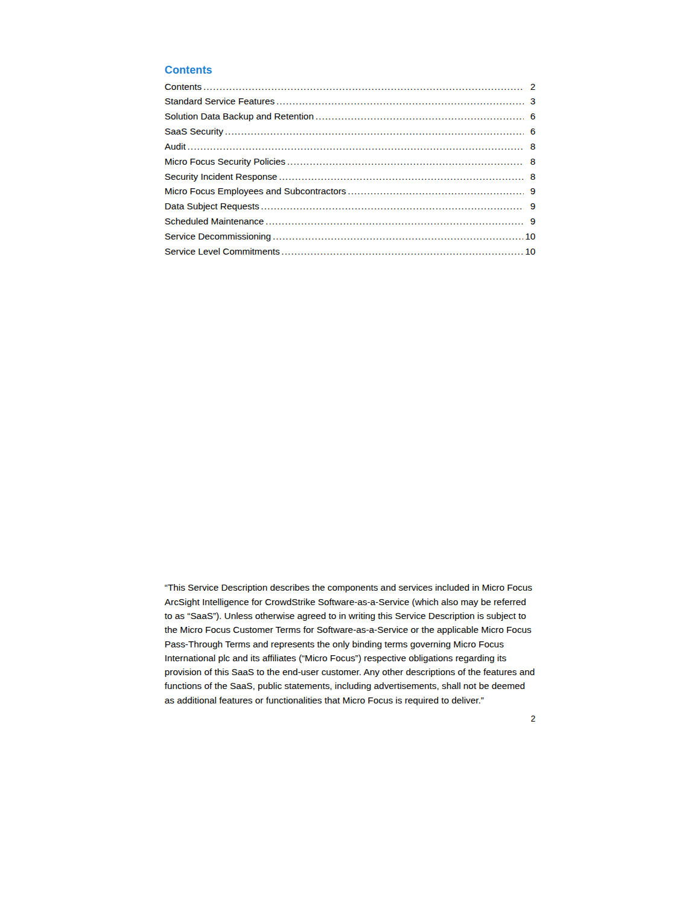Contents
Contents........................................................................................................................................................... 2
Standard Service Features....................................................................................................................... 3
Solution Data Backup and Retention....................................................................................................... 6
SaaS Security................................................................................................................................................. 6
Audit............................................................................................................................................................. 8
Micro Focus Security Policies................................................................................................................. 8
Security Incident Response..................................................................................................................... 8
Micro Focus Employees and Subcontractors......................................................................................... 9
Data Subject Requests............................................................................................................................. 9
Scheduled Maintenance........................................................................................................................... 9
Service Decommissioning....................................................................................................................... 10
Service Level Commitments................................................................................................................... 10
“This Service Description describes the components and services included in Micro Focus ArcSight Intelligence for CrowdStrike Software-as-a-Service (which also may be referred to as “SaaS”). Unless otherwise agreed to in writing this Service Description is subject to the Micro Focus Customer Terms for Software-as-a-Service or the applicable Micro Focus Pass-Through Terms and represents the only binding terms governing Micro Focus International plc and its affiliates (“Micro Focus”) respective obligations regarding its provision of this SaaS to the end-user customer. Any other descriptions of the features and functions of the SaaS, public statements, including advertisements, shall not be deemed as additional features or functionalities that Micro Focus is required to deliver.”
2